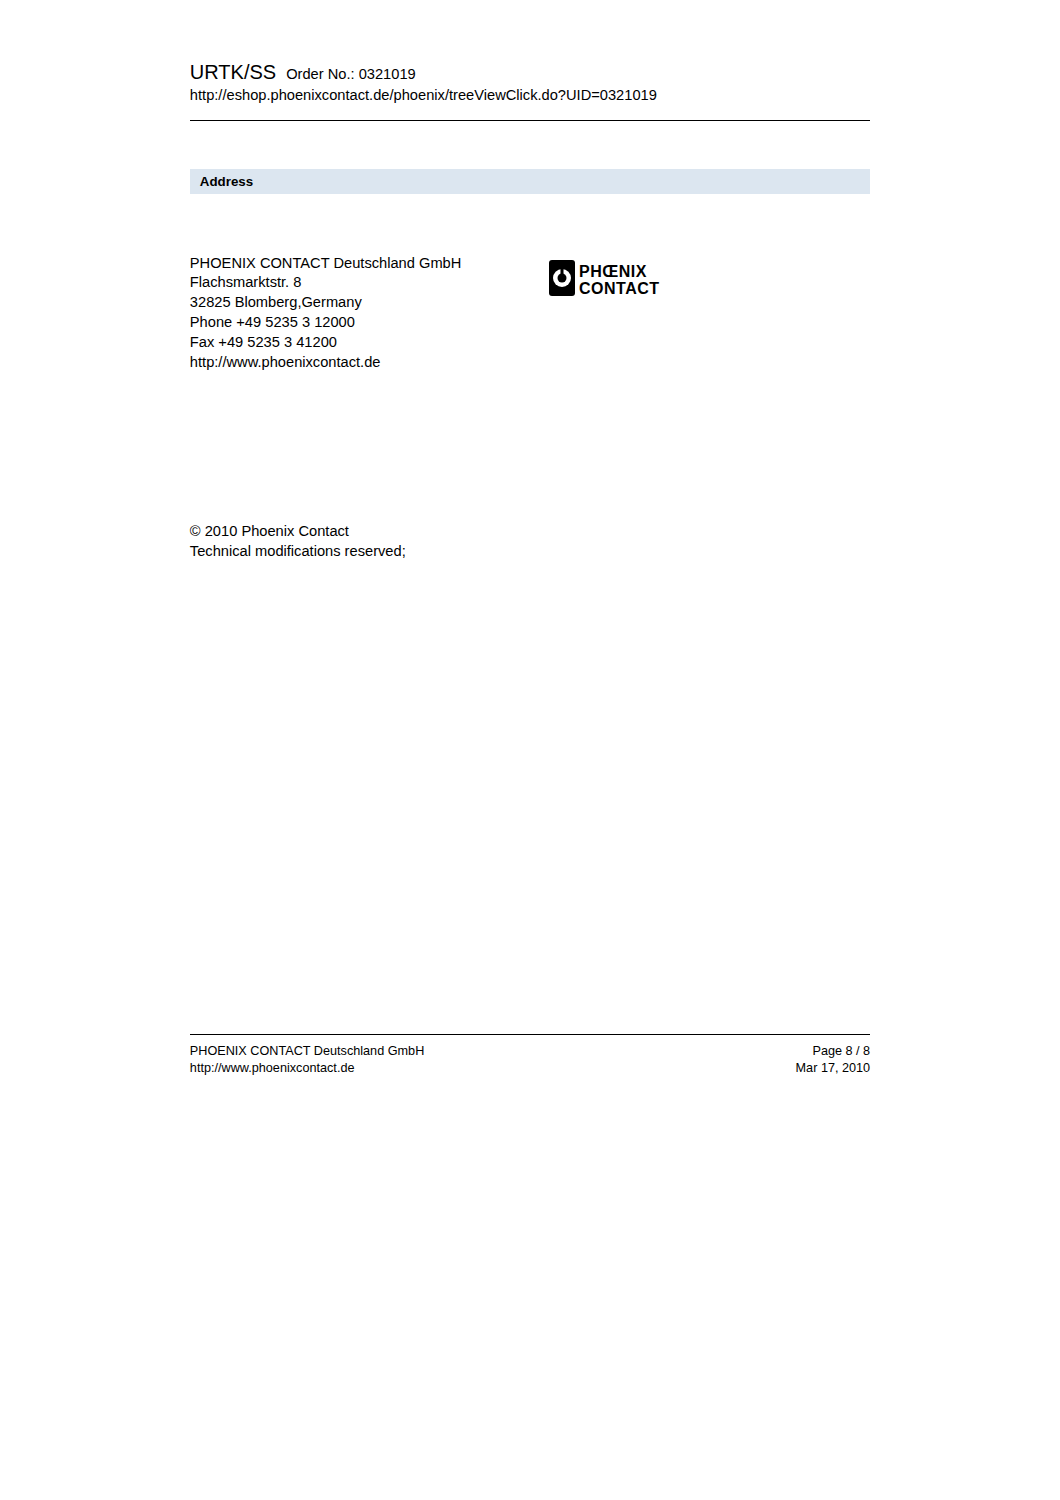URTK/SS Order No.: 0321019
http://eshop.phoenixcontact.de/phoenix/treeViewClick.do?UID=0321019
Address
PHOENIX CONTACT Deutschland GmbH
Flachsmarktstr. 8
32825 Blomberg,Germany
Phone +49 5235 3 12000
Fax +49 5235 3 41200
http://www.phoenixcontact.de
PHŒNIX CONTACT
© 2010 Phoenix Contact
Technical modifications reserved;
PHOENIX CONTACT Deutschland GmbH
http://www.phoenixcontact.de
Page 8 / 8
Mar 17, 2010